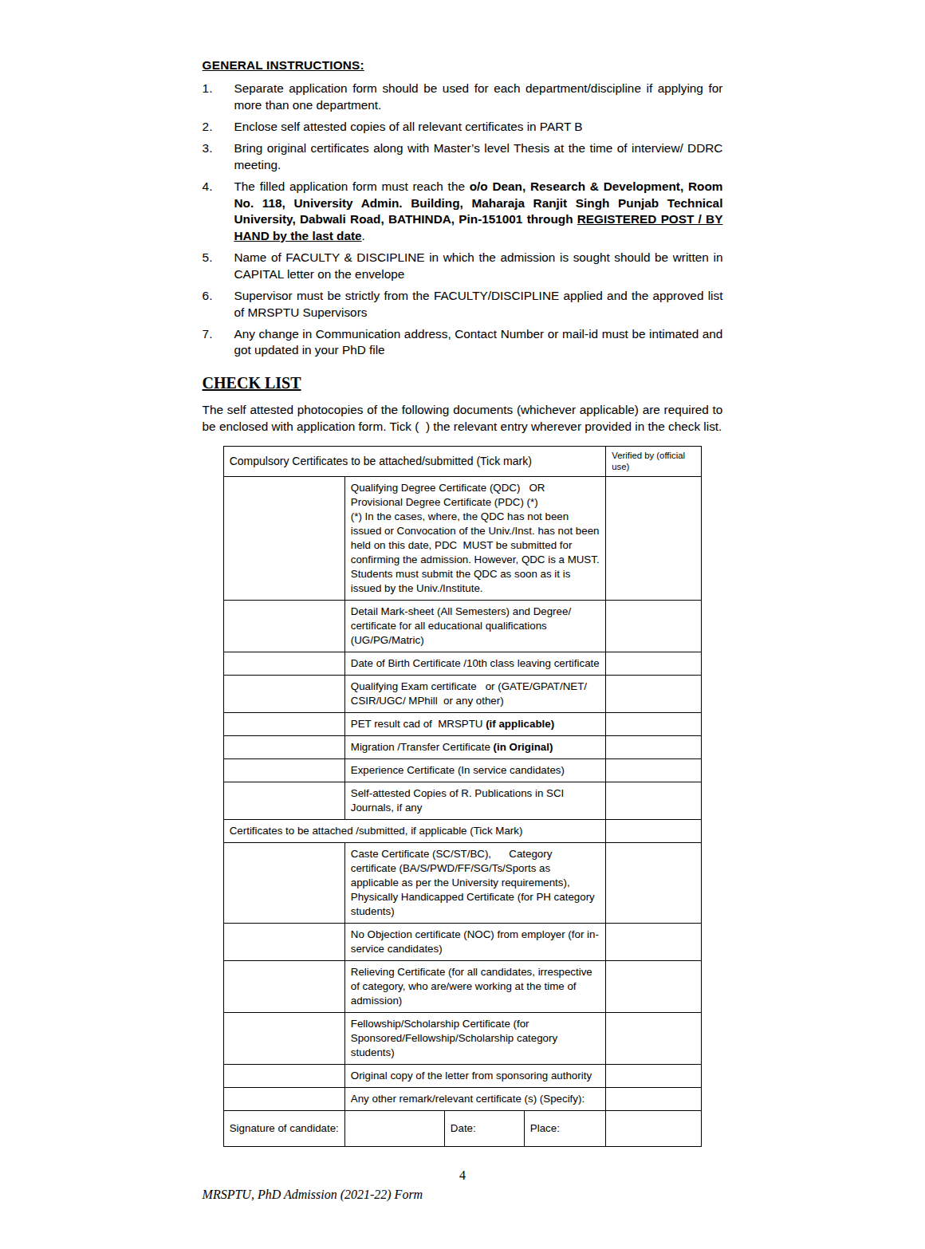GENERAL INSTRUCTIONS:
Separate application form should be used for each department/discipline if applying for more than one department.
Enclose self attested copies of all relevant certificates in PART B
Bring original certificates along with Master’s level Thesis at the time of interview/ DDRC meeting.
The filled application form must reach the o/o Dean, Research & Development, Room No. 118, University Admin. Building, Maharaja Ranjit Singh Punjab Technical University, Dabwali Road, BATHINDA, Pin-151001 through REGISTERED POST / BY HAND by the last date.
Name of FACULTY & DISCIPLINE in which the admission is sought should be written in CAPITAL letter on the envelope
Supervisor must be strictly from the FACULTY/DISCIPLINE applied and the approved list of MRSPTU Supervisors
Any change in Communication address, Contact Number or mail-id must be intimated and got updated in your PhD file
CHECK LIST
The self attested photocopies of the following documents (whichever applicable) are required to be enclosed with application form. Tick ( ) the relevant entry wherever provided in the check list.
| Compulsory Certificates to be attached/submitted (Tick mark) | Verified by (official use) |
| | Qualifying Degree Certificate (QDC) OR Provisional Degree Certificate (PDC) (*) (*) In the cases, where, the QDC has not been issued or Convocation of the Univ./Inst. has not been held on this date, PDC MUST be submitted for confirming the admission. However, QDC is a MUST. Students must submit the QDC as soon as it is issued by the Univ./Institute. | |
| | Detail Mark-sheet (All Semesters) and Degree/ certificate for all educational qualifications (UG/PG/Matric) | |
| | Date of Birth Certificate /10th class leaving certificate | |
| | Qualifying Exam certificate or (GATE/GPAT/NET/ CSIR/UGC/ MPhill or any other) | |
| | PET result cad of MRSPTU (if applicable) | |
| | Migration /Transfer Certificate (in Original) | |
| | Experience Certificate (In service candidates) | |
| | Self-attested Copies of R. Publications in SCI Journals, if any | |
| Certificates to be attached /submitted, if applicable (Tick Mark) | |
| | Caste Certificate (SC/ST/BC), Category certificate (BA/S/PWD/FF/SG/Ts/Sports as applicable as per the University requirements), Physically Handicapped Certificate (for PH category students) | |
| | No Objection certificate (NOC) from employer (for in-service candidates) | |
| | Relieving Certificate (for all candidates, irrespective of category, who are/were working at the time of admission) | |
| | Fellowship/Scholarship Certificate (for Sponsored/Fellowship/Scholarship category students) | |
| | Original copy of the letter from sponsoring authority | |
| | Any other remark/relevant certificate (s) (Specify): | |
| Signature of candidate: | / / Date: / Place: / | |
4
MRSPTU, PhD Admission (2021-22) Form